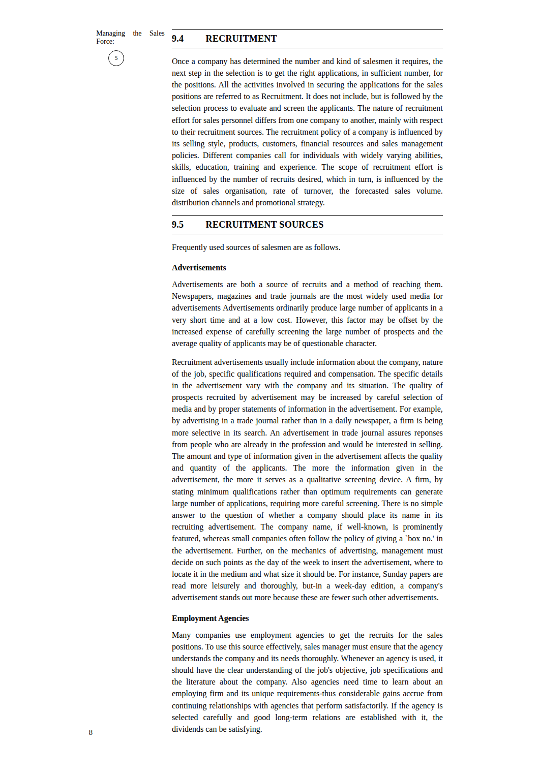Managing the Sales Force:
5
9.4 RECRUITMENT
Once a company has determined the number and kind of salesmen it requires, the next step in the selection is to get the right applications, in sufficient number, for the positions. All the activities involved in securing the applications for the sales positions are referred to as Recruitment. It does not include, but is followed by the selection process to evaluate and screen the applicants. The nature of recruitment effort for sales personnel differs from one company to another, mainly with respect to their recruitment sources. The recruitment policy of a company is influenced by its selling style, products, customers, financial resources and sales management policies. Different companies call for individuals with widely varying abilities, skills, education, training and experience. The scope of recruitment effort is influenced by the number of recruits desired, which in turn, is influenced by the size of sales organisation, rate of turnover, the forecasted sales volume. distribution channels and promotional strategy.
9.5 RECRUITMENT SOURCES
Frequently used sources of salesmen are as follows.
Advertisements
Advertisements are both a source of recruits and a method of reaching them. Newspapers, magazines and trade journals are the most widely used media for advertisements Advertisements ordinarily produce large number of applicants in a very short time and at a low cost. However, this factor may be offset by the increased expense of carefully screening the large number of prospects and the average quality of applicants may be of questionable character.
Recruitment advertisements usually include information about the company, nature of the job, specific qualifications required and compensation. The specific details in the advertisement vary with the company and its situation. The quality of prospects recruited by advertisement may be increased by careful selection of media and by proper statements of information in the advertisement. For example, by advertising in a trade journal rather than in a daily newspaper, a firm is being more selective in its search. An advertisement in trade journal assures reponses from people who are already in the profession and would be interested in selling. The amount and type of information given in the advertisement affects the quality and quantity of the applicants. The more the information given in the advertisement, the more it serves as a qualitative screening device. A firm, by stating minimum qualifications rather than optimum requirements can generate large number of applications, requiring more careful screening. There is no simple answer to the question of whether a company should place its name in its recruiting advertisement. The company name, if well-known, is prominently featured, whereas small companies often follow the policy of giving a `box no.' in the advertisement. Further, on the mechanics of advertising, management must decide on such points as the day of the week to insert the advertisement, where to locate it in the medium and what size it should be. For instance, Sunday papers are read more leisurely and thoroughly, but-in a week-day edition, a company's advertisement stands out more because these are fewer such other advertisements.
Employment Agencies
Many companies use employment agencies to get the recruits for the sales positions. To use this source effectively, sales manager must ensure that the agency understands the company and its needs thoroughly. Whenever an agency is used, it should have the clear understanding of the job's objective, job specifications and the literature about the company. Also agencies need time to learn about an employing firm and its unique requirements-thus considerable gains accrue from continuing relationships with agencies that perform satisfactorily. If the agency is selected carefully and good long-term relations are established with it, the dividends can be satisfying.
8